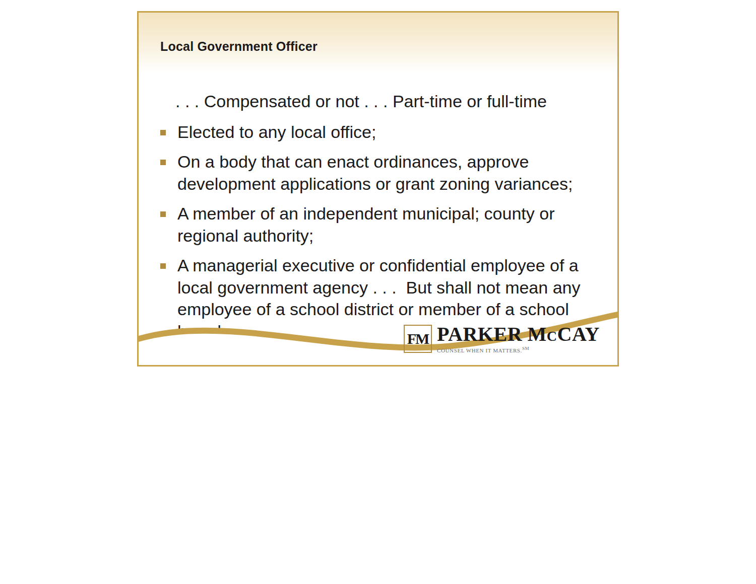Local Government Officer
. . . Compensated or not . . . Part-time or full-time
Elected to any local office;
On a body that can enact ordinances, approve development applications or grant zoning variances;
A member of an independent municipal; county or regional authority;
A managerial executive or confidential employee of a local government agency . . . But shall not mean any employee of a school district or member of a school board.
FM
PARKER MCCAY
COUNSEL WHEN IT MATTERS.SM